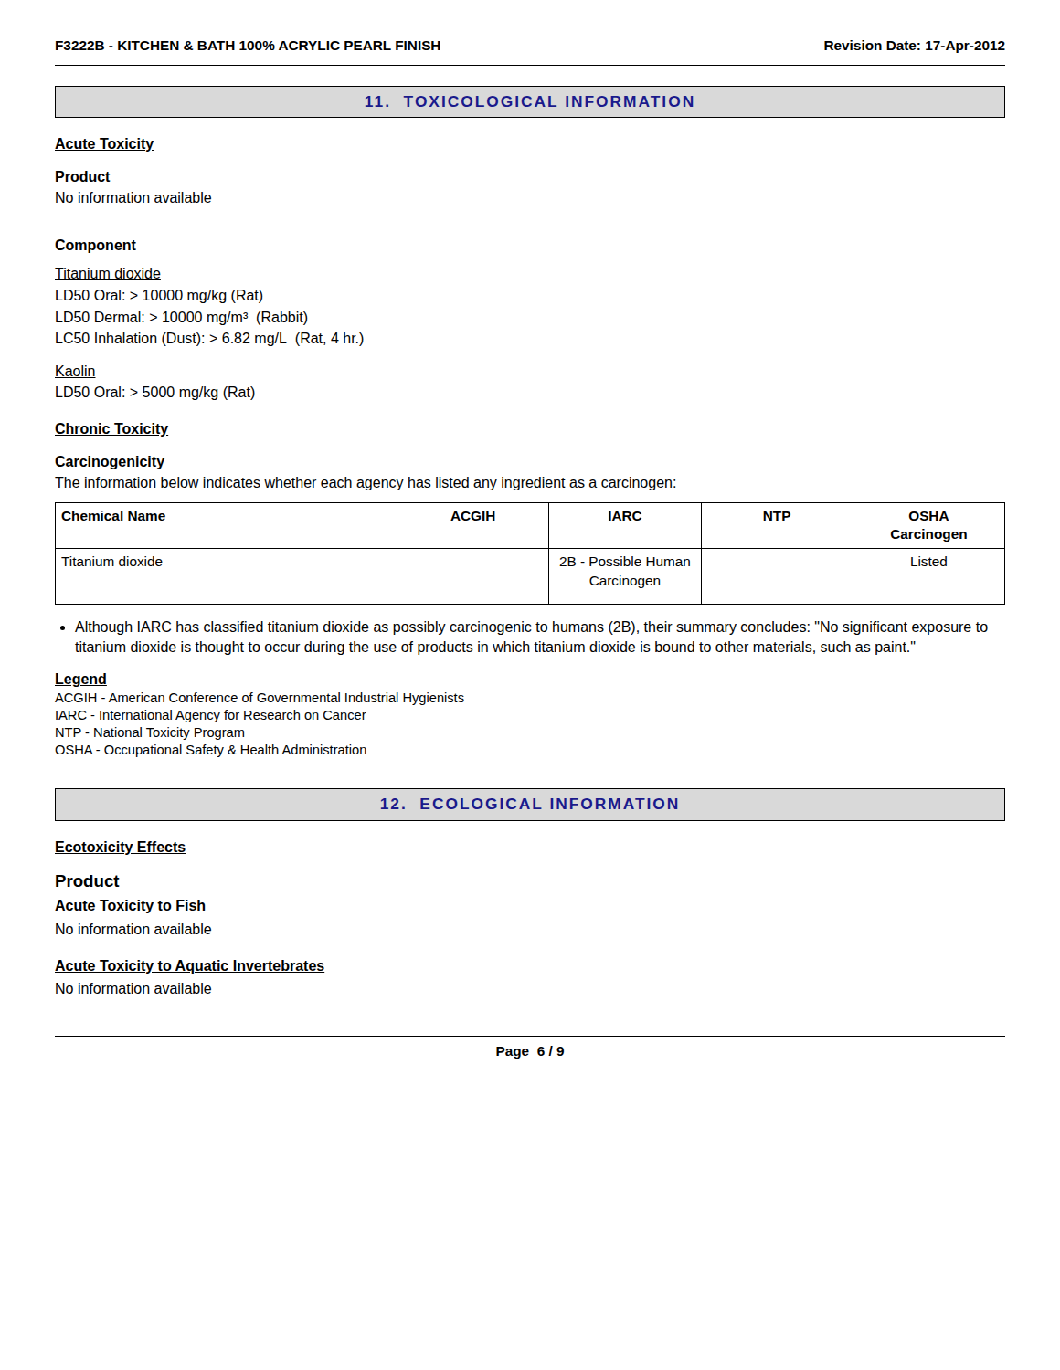F3222B - KITCHEN & BATH 100% ACRYLIC PEARL FINISH
Revision Date: 17-Apr-2012
11. TOXICOLOGICAL INFORMATION
Acute Toxicity
Product
No information available
Component
Titanium dioxide
LD50 Oral: > 10000 mg/kg (Rat)
LD50 Dermal: > 10000 mg/m³ (Rabbit)
LC50 Inhalation (Dust): > 6.82 mg/L (Rat, 4 hr.)
Kaolin
LD50 Oral: > 5000 mg/kg (Rat)
Chronic Toxicity
Carcinogenicity
The information below indicates whether each agency has listed any ingredient as a carcinogen:
| Chemical Name | ACGIH | IARC | NTP | OSHA Carcinogen |
| --- | --- | --- | --- | --- |
| Titanium dioxide | | 2B - Possible Human Carcinogen | | Listed |
Although IARC has classified titanium dioxide as possibly carcinogenic to humans (2B), their summary concludes: "No significant exposure to titanium dioxide is thought to occur during the use of products in which titanium dioxide is bound to other materials, such as paint."
Legend
ACGIH - American Conference of Governmental Industrial Hygienists
IARC - International Agency for Research on Cancer
NTP - National Toxicity Program
OSHA - Occupational Safety & Health Administration
12. ECOLOGICAL INFORMATION
Ecotoxicity Effects
Product
Acute Toxicity to Fish
No information available
Acute Toxicity to Aquatic Invertebrates
No information available
Page 6 / 9